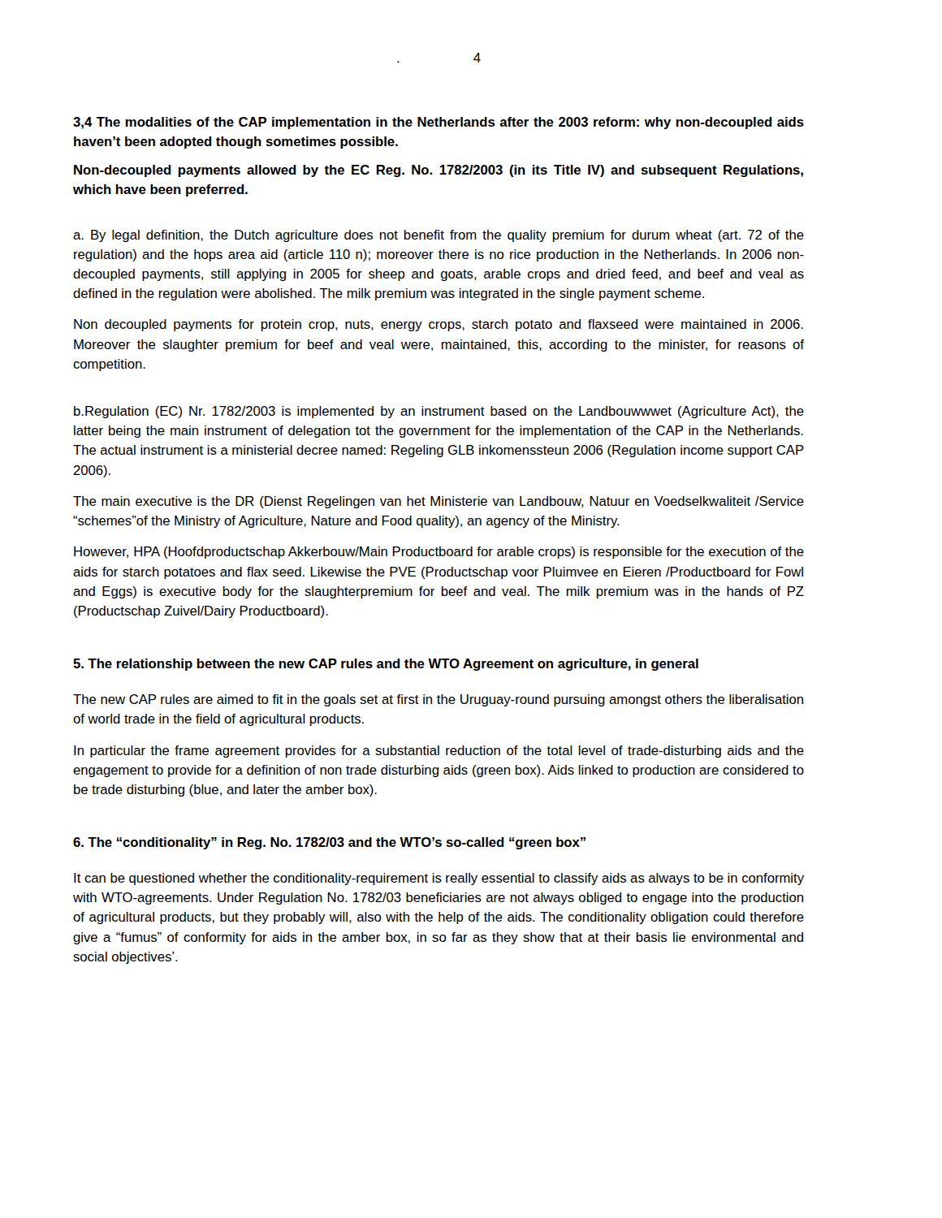. 4
3,4 The modalities of the CAP implementation in the Netherlands after the 2003 reform: why non-decoupled aids haven’t been adopted though sometimes possible.
Non-decoupled payments allowed by the EC Reg. No. 1782/2003 (in its Title IV) and subsequent Regulations, which have been preferred.
a. By legal definition, the Dutch agriculture does not benefit from the quality premium for durum wheat (art. 72 of the regulation) and the hops area aid (article 110 n); moreover there is no rice production in the Netherlands. In 2006 non-decoupled payments, still applying in 2005 for sheep and goats, arable crops and dried feed, and beef and veal as defined in the regulation were abolished. The milk premium was integrated in the single payment scheme.
Non decoupled payments for protein crop, nuts, energy crops, starch potato and flaxseed were maintained in 2006. Moreover the slaughter premium for beef and veal were, maintained, this, according to the minister, for reasons of competition.
b.Regulation (EC) Nr. 1782/2003 is implemented by an instrument based on the Landbouwwwet (Agriculture Act), the latter being the main instrument of delegation tot the government for the implementation of the CAP in the Netherlands. The actual instrument is a ministerial decree named: Regeling GLB inkomenssteun 2006 (Regulation income support CAP 2006).
The main executive is the DR (Dienst Regelingen van het Ministerie van Landbouw, Natuur en Voedselkwaliteit /Service “schemes”of the Ministry of Agriculture, Nature and Food quality), an agency of the Ministry.
However, HPA (Hoofdproductschap Akkerbouw/Main Productboard for arable crops) is responsible for the execution of the aids for starch potatoes and flax seed. Likewise the PVE (Productschap voor Pluimvee en Eieren /Productboard for Fowl and Eggs) is executive body for the slaughterpremium for beef and veal. The milk premium was in the hands of PZ (Productschap Zuivel/Dairy Productboard).
5. The relationship between the new CAP rules and the WTO Agreement on agriculture, in general
The new CAP rules are aimed to fit in the goals set at first in the Uruguay-round pursuing amongst others the liberalisation of world trade in the field of agricultural products.
In particular the frame agreement provides for a substantial reduction of the total level of trade-disturbing aids and the engagement to provide for a definition of non trade disturbing aids (green box). Aids linked to production are considered to be trade disturbing (blue, and later the amber box).
6. The “conditionality” in Reg. No. 1782/03 and the WTO’s so-called “green box”
It can be questioned whether the conditionality-requirement is really essential to classify aids as always to be in conformity with WTO-agreements. Under Regulation No. 1782/03 beneficiaries are not always obliged to engage into the production of agricultural products, but they probably will, also with the help of the aids. The conditionality obligation could therefore give a “fumus” of conformity for aids in the amber box, in so far as they show that at their basis lie environmental and social objectives’.